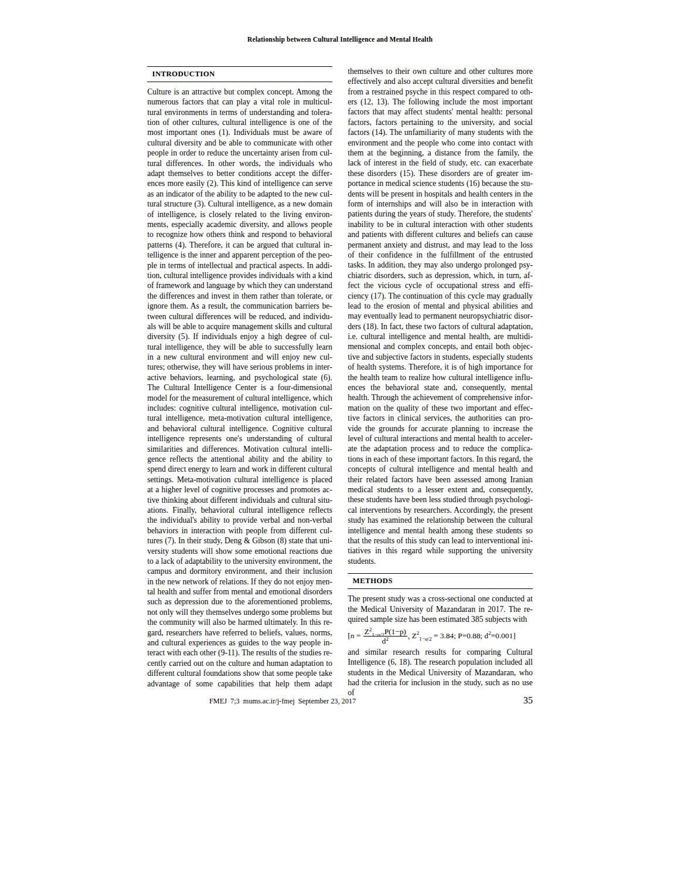Relationship between Cultural Intelligence and Mental Health
INTRODUCTION
Culture is an attractive but complex concept. Among the numerous factors that can play a vital role in multicultural environments in terms of understanding and toleration of other cultures, cultural intelligence is one of the most important ones (1). Individuals must be aware of cultural diversity and be able to communicate with other people in order to reduce the uncertainty arisen from cultural differences. In other words, the individuals who adapt themselves to better conditions accept the differences more easily (2). This kind of intelligence can serve as an indicator of the ability to be adapted to the new cultural structure (3). Cultural intelligence, as a new domain of intelligence, is closely related to the living environments, especially academic diversity, and allows people to recognize how others think and respond to behavioral patterns (4). Therefore, it can be argued that cultural intelligence is the inner and apparent perception of the people in terms of intellectual and practical aspects. In addition, cultural intelligence provides individuals with a kind of framework and language by which they can understand the differences and invest in them rather than tolerate, or ignore them. As a result, the communication barriers between cultural differences will be reduced, and individuals will be able to acquire management skills and cultural diversity (5). If individuals enjoy a high degree of cultural intelligence, they will be able to successfully learn in a new cultural environment and will enjoy new cultures; otherwise, they will have serious problems in interactive behaviors, learning, and psychological state (6). The Cultural Intelligence Center is a four-dimensional model for the measurement of cultural intelligence, which includes: cognitive cultural intelligence, motivation cultural intelligence, meta-motivation cultural intelligence, and behavioral cultural intelligence. Cognitive cultural intelligence represents one's understanding of cultural similarities and differences. Motivation cultural intelligence reflects the attentional ability and the ability to spend direct energy to learn and work in different cultural settings. Meta-motivation cultural intelligence is placed at a higher level of cognitive processes and promotes active thinking about different individuals and cultural situations. Finally, behavioral cultural intelligence reflects the individual's ability to provide verbal and non-verbal behaviors in interaction with people from different cultures (7). In their study, Deng & Gibson (8) state that university students will show some emotional reactions due to a lack of adaptability to the university environment, the campus and dormitory environment, and their inclusion in the new network of relations. If they do not enjoy mental health and suffer from mental and emotional disorders such as depression due to the aforementioned problems, not only will they themselves undergo some problems but the community will also be harmed ultimately. In this regard, researchers have referred to beliefs, values, norms, and cultural experiences as guides to the way people interact with each other (9-11). The results of the studies recently carried out on the culture and human adaptation to different cultural foundations show that some people take advantage of some capabilities that help them adapt themselves to their own culture and other cultures more effectively and also accept cultural diversities and benefit from a restrained psyche in this respect compared to others (12, 13). The following include the most important factors that may affect students' mental health: personal factors, factors pertaining to the university, and social factors (14). The unfamiliarity of many students with the environment and the people who come into contact with them at the beginning, a distance from the family, the lack of interest in the field of study, etc. can exacerbate these disorders (15). These disorders are of greater importance in medical science students (16) because the students will be present in hospitals and health centers in the form of internships and will also be in interaction with patients during the years of study. Therefore, the students' inability to be in cultural interaction with other students and patients with different cultures and beliefs can cause permanent anxiety and distrust, and may lead to the loss of their confidence in the fulfillment of the entrusted tasks. In addition, they may also undergo prolonged psychiatric disorders, such as depression, which, in turn, affect the vicious cycle of occupational stress and efficiency (17). The continuation of this cycle may gradually lead to the erosion of mental and physical abilities and may eventually lead to permanent neuropsychiatric disorders (18). In fact, these two factors of cultural adaptation, i.e. cultural intelligence and mental health, are multidimensional and complex concepts, and entail both objective and subjective factors in students, especially students of health systems. Therefore, it is of high importance for the health team to realize how cultural intelligence influences the behavioral state and, consequently, mental health. Through the achievement of comprehensive information on the quality of these two important and effective factors in clinical services, the authorities can provide the grounds for accurate planning to increase the level of cultural interactions and mental health to accelerate the adaptation process and to reduce the complications in each of these important factors. In this regard, the concepts of cultural intelligence and mental health and their related factors have been assessed among Iranian medical students to a lesser extent and, consequently, these students have been less studied through psychological interventions by researchers. Accordingly, the present study has examined the relationship between the cultural intelligence and mental health among these students so that the results of this study can lead to interventional initiatives in this regard while supporting the university students.
METHODS
The present study was a cross-sectional one conducted at the Medical University of Mazandaran in 2017. The required sample size has been estimated 385 subjects with
[n = Z21−α/2P(1−p) d2, Z21−α/2 = 3.84; P=0.88; d2=0.001]
and similar research results for comparing Cultural Intelligence (6, 18). The research population included all students in the Medical University of Mazandaran, who had the criteria for inclusion in the study, such as no use of
FMEJ 7;3 mums.ac.ir/j-fmej September 23, 2017 35